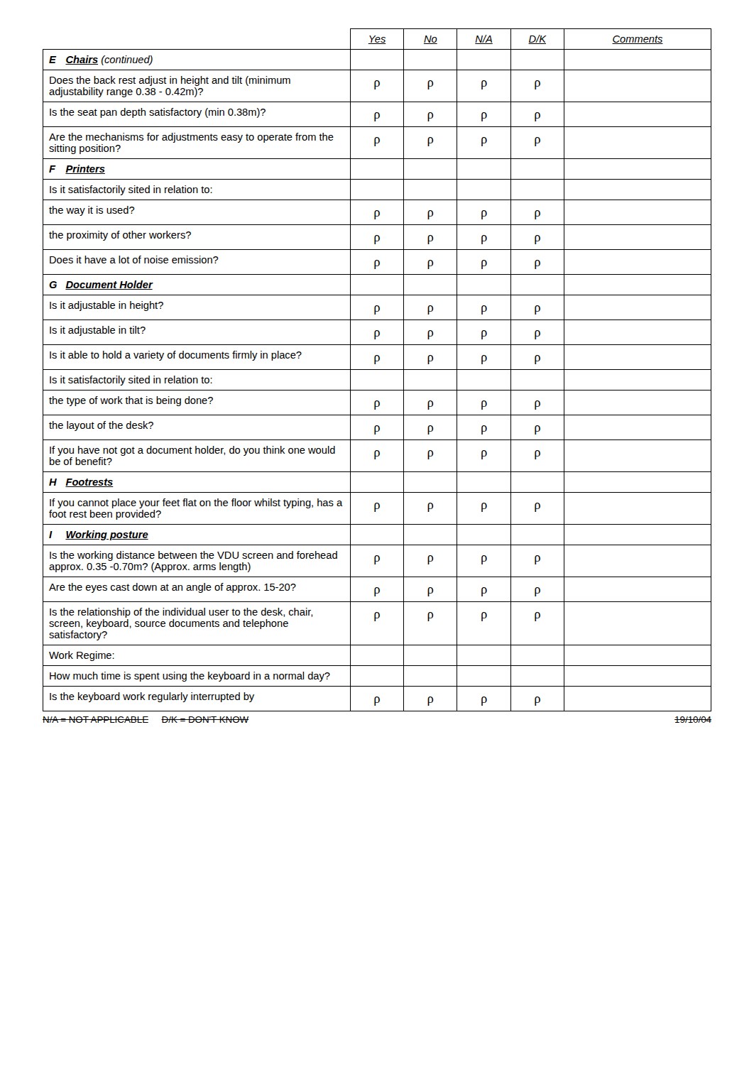| | Yes | No | N/A | D/K | Comments |
| --- | --- | --- | --- | --- | --- |
| E Chairs (continued) | | | | | |
| Does the back rest adjust in height and tilt (minimum adjustability range 0.38 - 0.42m)? | ρ | ρ | ρ | ρ | |
| Is the seat pan depth satisfactory (min 0.38m)? | ρ | ρ | ρ | ρ | |
| Are the mechanisms for adjustments easy to operate from the sitting position? | ρ | ρ | ρ | ρ | |
| F Printers | | | | | |
| Is it satisfactorily sited in relation to: | | | | | |
| the way it is used? | ρ | ρ | ρ | ρ | |
| the proximity of other workers? | ρ | ρ | ρ | ρ | |
| Does it have a lot of noise emission? | ρ | ρ | ρ | ρ | |
| G Document Holder | | | | | |
| Is it adjustable in height? | ρ | ρ | ρ | ρ | |
| Is it adjustable in tilt? | ρ | ρ | ρ | ρ | |
| Is it able to hold a variety of documents firmly in place? | ρ | ρ | ρ | ρ | |
| Is it satisfactorily sited in relation to: | | | | | |
| the type of work that is being done? | ρ | ρ | ρ | ρ | |
| the layout of the desk? | ρ | ρ | ρ | ρ | |
| If you have not got a document holder, do you think one would be of benefit? | ρ | ρ | ρ | ρ | |
| H Footrests | | | | | |
| If you cannot place your feet flat on the floor whilst typing, has a foot rest been provided? | ρ | ρ | ρ | ρ | |
| I Working posture | | | | | |
| Is the working distance between the VDU screen and forehead approx. 0.35 -0.70m? (Approx. arms length) | ρ | ρ | ρ | ρ | |
| Are the eyes cast down at an angle of approx. 15-20? | ρ | ρ | ρ | ρ | |
| Is the relationship of the individual user to the desk, chair, screen, keyboard, source documents and telephone satisfactory? | ρ | ρ | ρ | ρ | |
| Work Regime: | | | | | |
| How much time is spent using the keyboard in a normal day? | | | | | |
| Is the keyboard work regularly interrupted by | ρ | ρ | ρ | ρ | |
N/A = NOT APPLICABLE D/K = DON'T KNOW 19/10/04